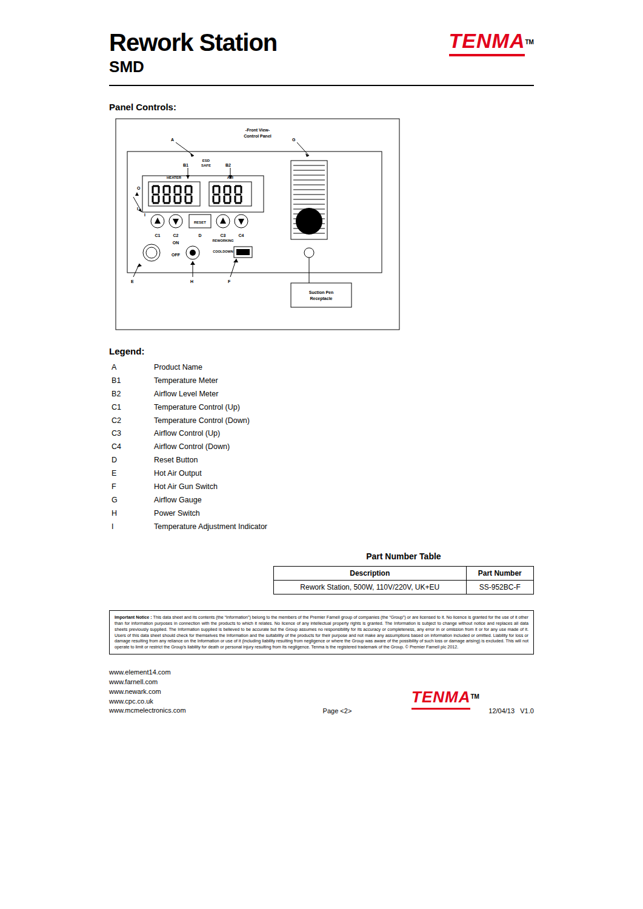Rework Station
SMD
TENMA TM
Panel Controls:
-Front View- Control Panel HEATER AIR ESD SAFE O I RESET C1 C2 D C3 C4 ON OFF REWORKING COOLDOWN Suction Pen Receptacle A G B1 B2 I E H F
Legend:
| A | Product Name |
| B1 | Temperature Meter |
| B2 | Airflow Level Meter |
| C1 | Temperature Control (Up) |
| C2 | Temperature Control (Down) |
| C3 | Airflow Control (Up) |
| C4 | Airflow Control (Down) |
| D | Reset Button |
| E | Hot Air Output |
| F | Hot Air Gun Switch |
| G | Airflow Gauge |
| H | Power Switch |
| I | Temperature Adjustment Indicator |
Part Number Table
| Description | Part Number |
| --- | --- |
| Rework Station, 500W, 110V/220V, UK+EU | SS-952BC-F |
Important Notice : This data sheet and its contents (the “Information”) belong to the members of the Premier Farnell group of companies (the “Group”) or are licensed to it. No licence is granted for the use of it other than for information purposes in connection with the products to which it relates. No licence of any intellectual property rights is granted. The Information is subject to change without notice and replaces all data sheets previously supplied. The Information supplied is believed to be accurate but the Group assumes no responsibility for its accuracy or completeness, any error in or omission from it or for any use made of it. Users of this data sheet should check for themselves the Information and the suitability of the products for their purpose and not make any assumptions based on information included or omitted. Liability for loss or damage resulting from any reliance on the Information or use of it (including liability resulting from negligence or where the Group was aware of the possibility of such loss or damage arising) is excluded. This will not operate to limit or restrict the Group’s liability for death or personal injury resulting from its negligence. Tenma is the registered trademark of the Group. © Premier Farnell plc 2012.
www.element14.com
www.farnell.com
www.newark.com
www.cpc.co.uk
www.mcmelectronics.com
Page <2>
12/04/13 V1.0
TENMA TM